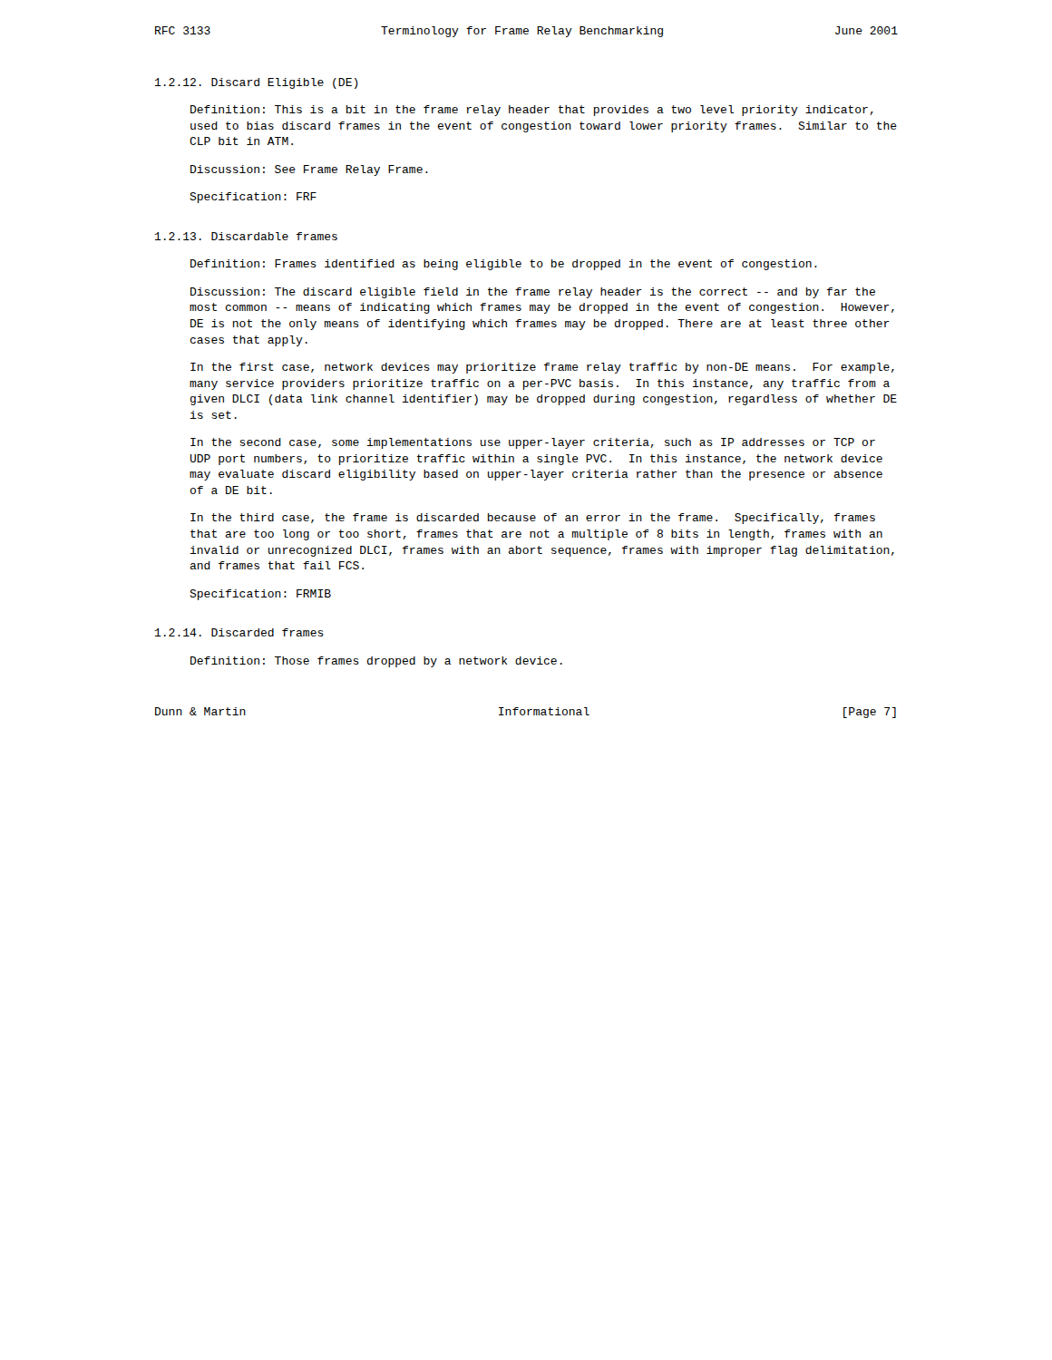RFC 3133 Terminology for Frame Relay Benchmarking June 2001
1.2.12. Discard Eligible (DE)
Definition: This is a bit in the frame relay header that provides a two level priority indicator, used to bias discard frames in the event of congestion toward lower priority frames. Similar to the CLP bit in ATM.
Discussion: See Frame Relay Frame.
Specification: FRF
1.2.13. Discardable frames
Definition: Frames identified as being eligible to be dropped in the event of congestion.
Discussion: The discard eligible field in the frame relay header is the correct -- and by far the most common -- means of indicating which frames may be dropped in the event of congestion. However, DE is not the only means of identifying which frames may be dropped. There are at least three other cases that apply.
In the first case, network devices may prioritize frame relay traffic by non-DE means. For example, many service providers prioritize traffic on a per-PVC basis. In this instance, any traffic from a given DLCI (data link channel identifier) may be dropped during congestion, regardless of whether DE is set.
In the second case, some implementations use upper-layer criteria, such as IP addresses or TCP or UDP port numbers, to prioritize traffic within a single PVC. In this instance, the network device may evaluate discard eligibility based on upper-layer criteria rather than the presence or absence of a DE bit.
In the third case, the frame is discarded because of an error in the frame. Specifically, frames that are too long or too short, frames that are not a multiple of 8 bits in length, frames with an invalid or unrecognized DLCI, frames with an abort sequence, frames with improper flag delimitation, and frames that fail FCS.
Specification: FRMIB
1.2.14. Discarded frames
Definition: Those frames dropped by a network device.
Dunn & Martin Informational [Page 7]